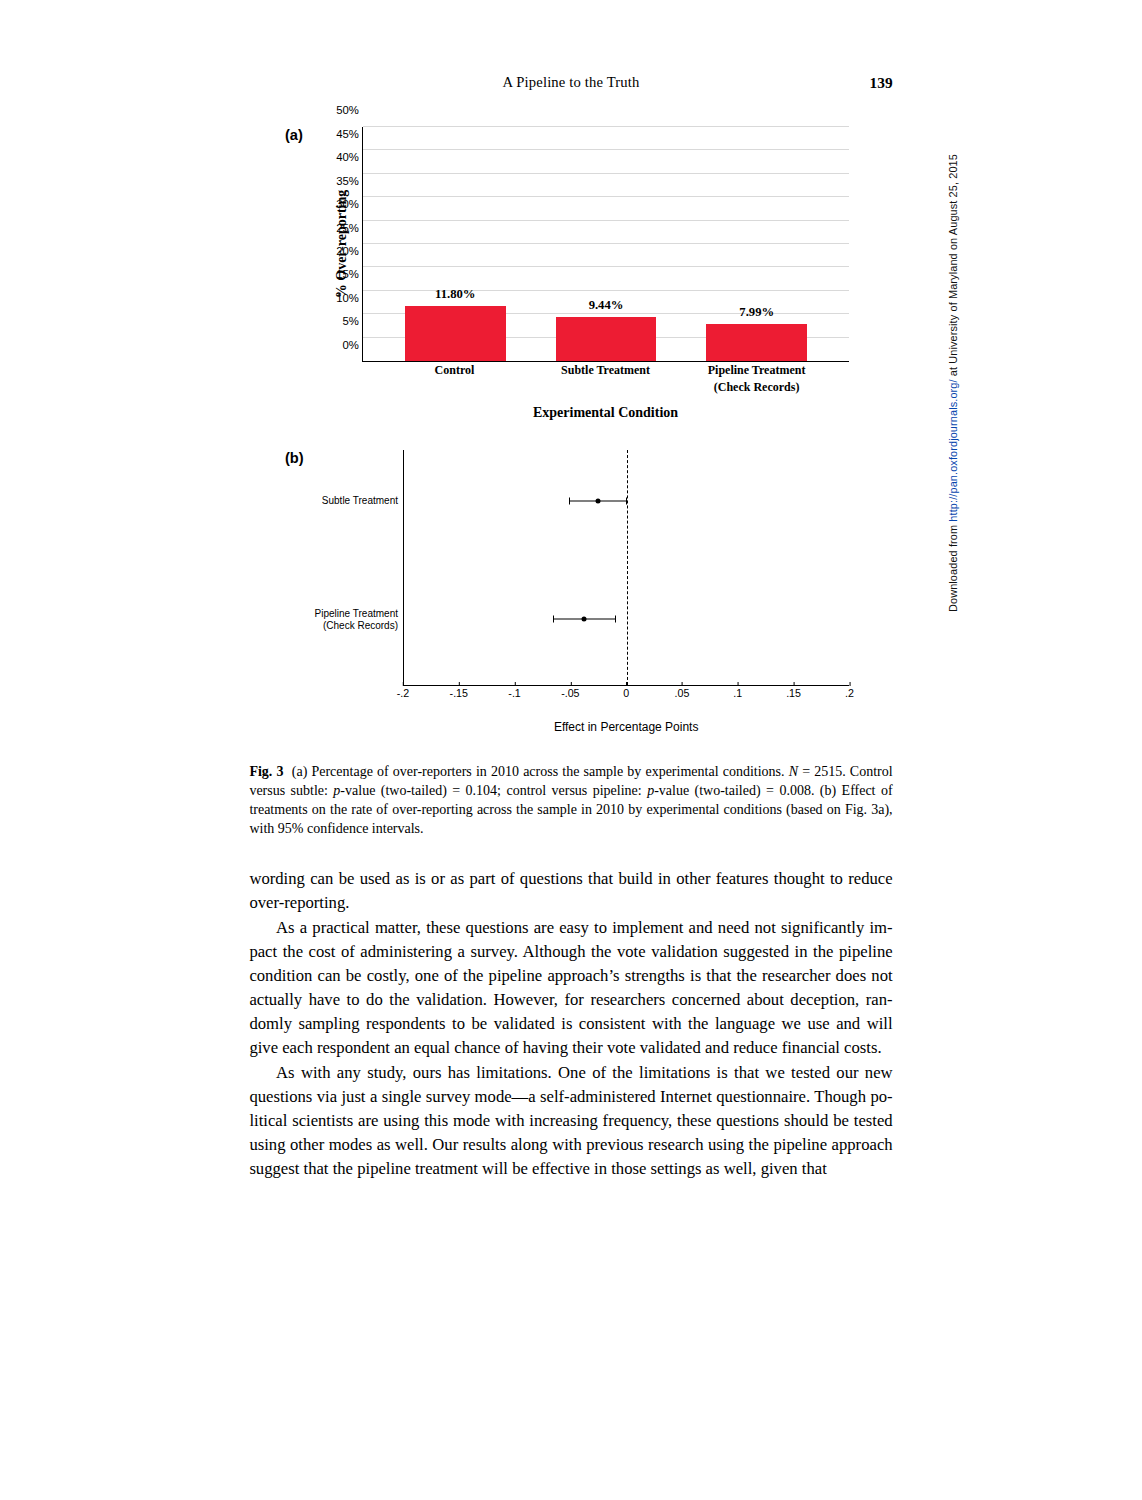Downloaded from http://pan.oxfordjournals.org/ at University of Maryland on August 25, 2015
A Pipeline to the Truth 139
(a)
% Over-reporting
0%
5%
10%
15%
20%
25%
30%
35%
40%
45%
50%
11.80%
9.44%
7.99%
Control
Subtle Treatment
Pipeline Treatment (Check Records)
Experimental Condition
(b)
Subtle Treatment
Pipeline Treatment
(Check Records)
-.2
-.15
-.1
-.05
0
.05
.1
.15
.2
Effect in Percentage Points
Fig. 3 (a) Percentage of over-reporters in 2010 across the sample by experimental conditions. N = 2515. Control versus subtle: p-value (two-tailed) = 0.104; control versus pipeline: p-value (two-tailed) = 0.008. (b) Effect of treatments on the rate of over-reporting across the sample in 2010 by experimental conditions (based on Fig. 3a), with 95% confidence intervals.
wording can be used as is or as part of questions that build in other features thought to reduce over-reporting.
As a practical matter, these questions are easy to implement and need not significantly impact the cost of administering a survey. Although the vote validation suggested in the pipeline condition can be costly, one of the pipeline approach’s strengths is that the researcher does not actually have to do the validation. However, for researchers concerned about deception, randomly sampling respondents to be validated is consistent with the language we use and will give each respondent an equal chance of having their vote validated and reduce financial costs.
As with any study, ours has limitations. One of the limitations is that we tested our new questions via just a single survey mode—a self-administered Internet questionnaire. Though political scientists are using this mode with increasing frequency, these questions should be tested using other modes as well. Our results along with previous research using the pipeline approach suggest that the pipeline treatment will be effective in those settings as well, given that